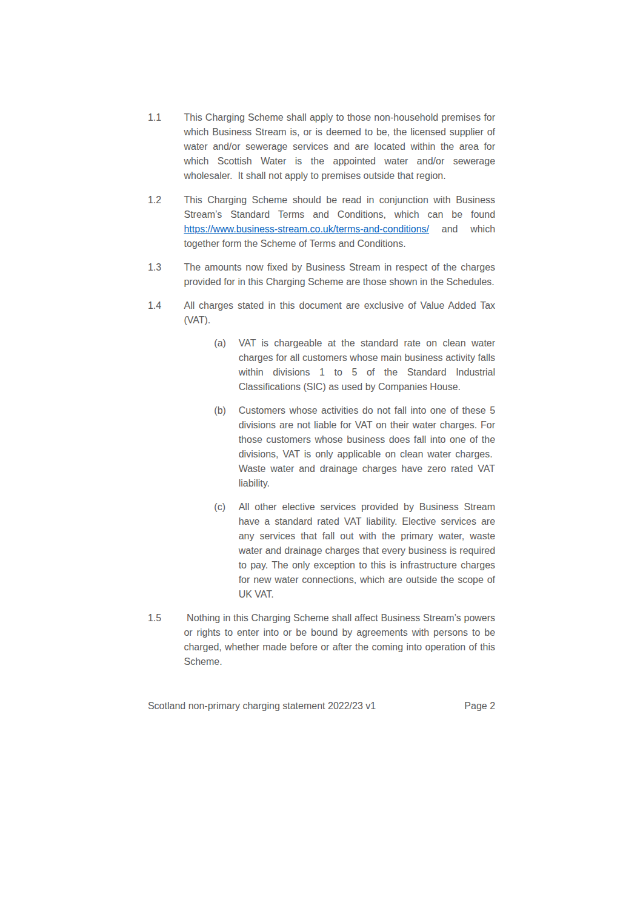1.1 This Charging Scheme shall apply to those non-household premises for which Business Stream is, or is deemed to be, the licensed supplier of water and/or sewerage services and are located within the area for which Scottish Water is the appointed water and/or sewerage wholesaler. It shall not apply to premises outside that region.
1.2 This Charging Scheme should be read in conjunction with Business Stream’s Standard Terms and Conditions, which can be found https://www.business-stream.co.uk/terms-and-conditions/ and which together form the Scheme of Terms and Conditions.
1.3 The amounts now fixed by Business Stream in respect of the charges provided for in this Charging Scheme are those shown in the Schedules.
1.4 All charges stated in this document are exclusive of Value Added Tax (VAT).
(a) VAT is chargeable at the standard rate on clean water charges for all customers whose main business activity falls within divisions 1 to 5 of the Standard Industrial Classifications (SIC) as used by Companies House.
(b) Customers whose activities do not fall into one of these 5 divisions are not liable for VAT on their water charges. For those customers whose business does fall into one of the divisions, VAT is only applicable on clean water charges. Waste water and drainage charges have zero rated VAT liability.
(c) All other elective services provided by Business Stream have a standard rated VAT liability. Elective services are any services that fall out with the primary water, waste water and drainage charges that every business is required to pay. The only exception to this is infrastructure charges for new water connections, which are outside the scope of UK VAT.
1.5 Nothing in this Charging Scheme shall affect Business Stream’s powers or rights to enter into or be bound by agreements with persons to be charged, whether made before or after the coming into operation of this Scheme.
Scotland non-primary charging statement 2022/23 v1 Page 2